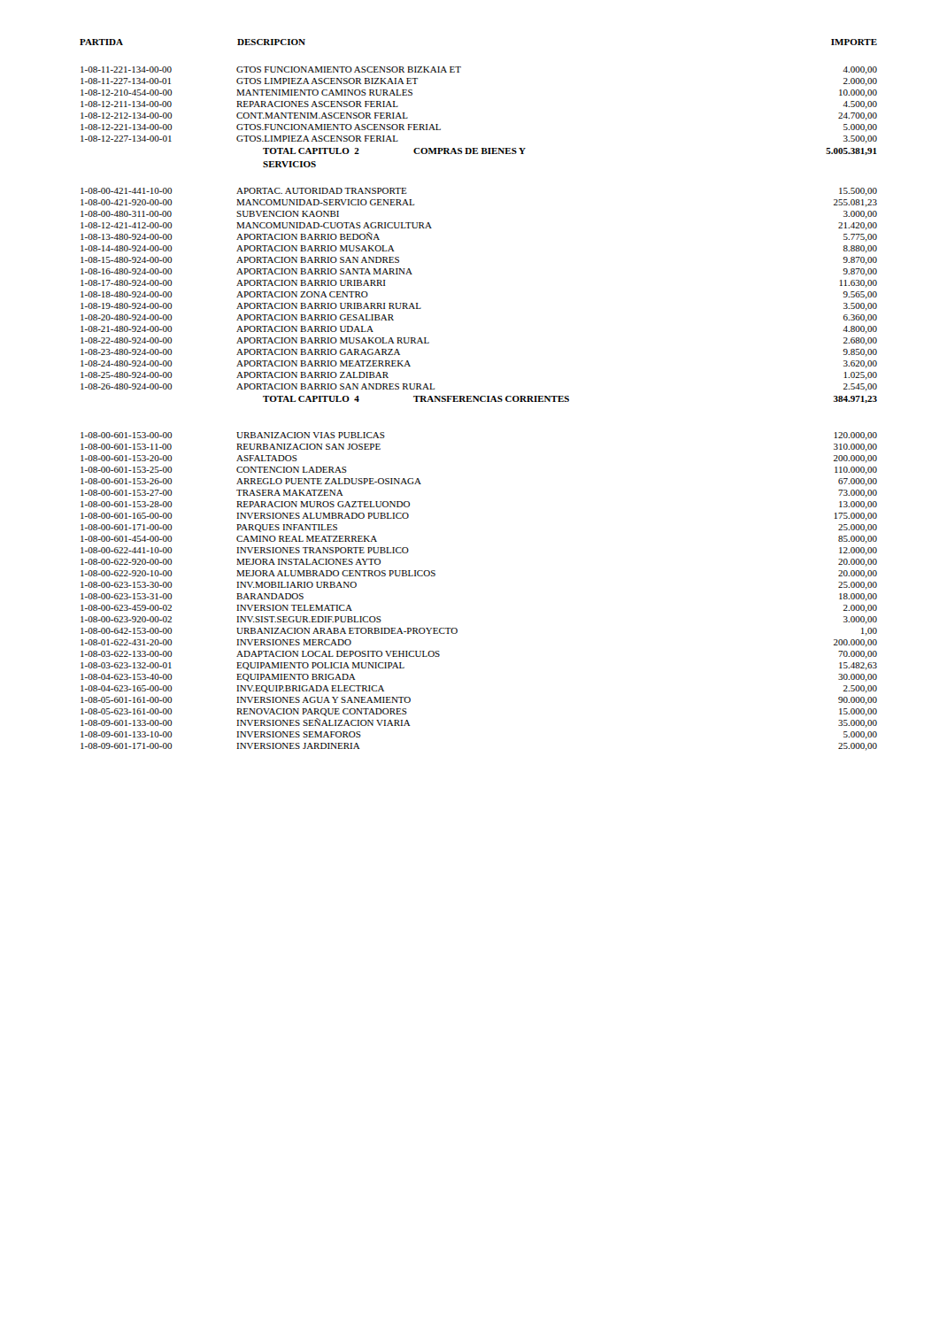| PARTIDA | DESCRIPCION | IMPORTE |
| --- | --- | --- |
| 1-08-11-221-134-00-00 | GTOS FUNCIONAMIENTO ASCENSOR BIZKAIA ET | 4.000,00 |
| 1-08-11-227-134-00-01 | GTOS LIMPIEZA ASCENSOR BIZKAIA ET | 2.000,00 |
| 1-08-12-210-454-00-00 | MANTENIMIENTO CAMINOS RURALES | 10.000,00 |
| 1-08-12-211-134-00-00 | REPARACIONES ASCENSOR FERIAL | 4.500,00 |
| 1-08-12-212-134-00-00 | CONT.MANTENIM.ASCENSOR FERIAL | 24.700,00 |
| 1-08-12-221-134-00-00 | GTOS.FUNCIONAMIENTO ASCENSOR FERIAL | 5.000,00 |
| 1-08-12-227-134-00-01 | GTOS.LIMPIEZA ASCENSOR FERIAL | 3.500,00 |
| | TOTAL CAPITULO 2 COMPRAS DE BIENES Y | 5.005.381,91 |
| | SERVICIOS | |
| 1-08-00-421-441-10-00 | APORTAC. AUTORIDAD TRANSPORTE | 15.500,00 |
| 1-08-00-421-920-00-00 | MANCOMUNIDAD-SERVICIO GENERAL | 255.081,23 |
| 1-08-00-480-311-00-00 | SUBVENCION KAONBI | 3.000,00 |
| 1-08-12-421-412-00-00 | MANCOMUNIDAD-CUOTAS AGRICULTURA | 21.420,00 |
| 1-08-13-480-924-00-00 | APORTACION BARRIO BEDOÑA | 5.775,00 |
| 1-08-14-480-924-00-00 | APORTACION BARRIO MUSAKOLA | 8.880,00 |
| 1-08-15-480-924-00-00 | APORTACION BARRIO SAN ANDRES | 9.870,00 |
| 1-08-16-480-924-00-00 | APORTACION BARRIO SANTA MARINA | 9.870,00 |
| 1-08-17-480-924-00-00 | APORTACION BARRIO URIBARRI | 11.630,00 |
| 1-08-18-480-924-00-00 | APORTACION ZONA CENTRO | 9.565,00 |
| 1-08-19-480-924-00-00 | APORTACION BARRIO URIBARRI RURAL | 3.500,00 |
| 1-08-20-480-924-00-00 | APORTACION BARRIO GESALIBAR | 6.360,00 |
| 1-08-21-480-924-00-00 | APORTACION BARRIO UDALA | 4.800,00 |
| 1-08-22-480-924-00-00 | APORTACION BARRIO MUSAKOLA RURAL | 2.680,00 |
| 1-08-23-480-924-00-00 | APORTACION BARRIO GARAGARZA | 9.850,00 |
| 1-08-24-480-924-00-00 | APORTACION BARRIO MEATZERREKA | 3.620,00 |
| 1-08-25-480-924-00-00 | APORTACION BARRIO ZALDIBAR | 1.025,00 |
| 1-08-26-480-924-00-00 | APORTACION BARRIO SAN ANDRES RURAL | 2.545,00 |
| | TOTAL CAPITULO 4 TRANSFERENCIAS CORRIENTES | 384.971,23 |
| 1-08-00-601-153-00-00 | URBANIZACION VIAS PUBLICAS | 120.000,00 |
| 1-08-00-601-153-11-00 | REURBANIZACION SAN JOSEPE | 310.000,00 |
| 1-08-00-601-153-20-00 | ASFALTADOS | 200.000,00 |
| 1-08-00-601-153-25-00 | CONTENCION LADERAS | 110.000,00 |
| 1-08-00-601-153-26-00 | ARREGLO PUENTE ZALDUSPE-OSINAGA | 67.000,00 |
| 1-08-00-601-153-27-00 | TRASERA MAKATZENA | 73.000,00 |
| 1-08-00-601-153-28-00 | REPARACION MUROS GAZTELUONDO | 13.000,00 |
| 1-08-00-601-165-00-00 | INVERSIONES ALUMBRADO PUBLICO | 175.000,00 |
| 1-08-00-601-171-00-00 | PARQUES INFANTILES | 25.000,00 |
| 1-08-00-601-454-00-00 | CAMINO REAL MEATZERREKA | 85.000,00 |
| 1-08-00-622-441-10-00 | INVERSIONES TRANSPORTE PUBLICO | 12.000,00 |
| 1-08-00-622-920-00-00 | MEJORA INSTALACIONES AYTO | 20.000,00 |
| 1-08-00-622-920-10-00 | MEJORA ALUMBRADO CENTROS PUBLICOS | 20.000,00 |
| 1-08-00-623-153-30-00 | INV.MOBILIARIO URBANO | 25.000,00 |
| 1-08-00-623-153-31-00 | BARANDADOS | 18.000,00 |
| 1-08-00-623-459-00-02 | INVERSION TELEMATICA | 2.000,00 |
| 1-08-00-623-920-00-02 | INV.SIST.SEGUR.EDIF.PUBLICOS | 3.000,00 |
| 1-08-00-642-153-00-00 | URBANIZACION ARABA ETORBIDEA-PROYECTO | 1,00 |
| 1-08-01-622-431-20-00 | INVERSIONES MERCADO | 200.000,00 |
| 1-08-03-622-133-00-00 | ADAPTACION LOCAL DEPOSITO VEHICULOS | 70.000,00 |
| 1-08-03-623-132-00-01 | EQUIPAMIENTO POLICIA MUNICIPAL | 15.482,63 |
| 1-08-04-623-153-40-00 | EQUIPAMIENTO BRIGADA | 30.000,00 |
| 1-08-04-623-165-00-00 | INV.EQUIP.BRIGADA ELECTRICA | 2.500,00 |
| 1-08-05-601-161-00-00 | INVERSIONES AGUA Y SANEAMIENTO | 90.000,00 |
| 1-08-05-623-161-00-00 | RENOVACION PARQUE CONTADORES | 15.000,00 |
| 1-08-09-601-133-00-00 | INVERSIONES SEÑALIZACION VIARIA | 35.000,00 |
| 1-08-09-601-133-10-00 | INVERSIONES SEMAFOROS | 5.000,00 |
| 1-08-09-601-171-00-00 | INVERSIONES JARDINERIA | 25.000,00 |